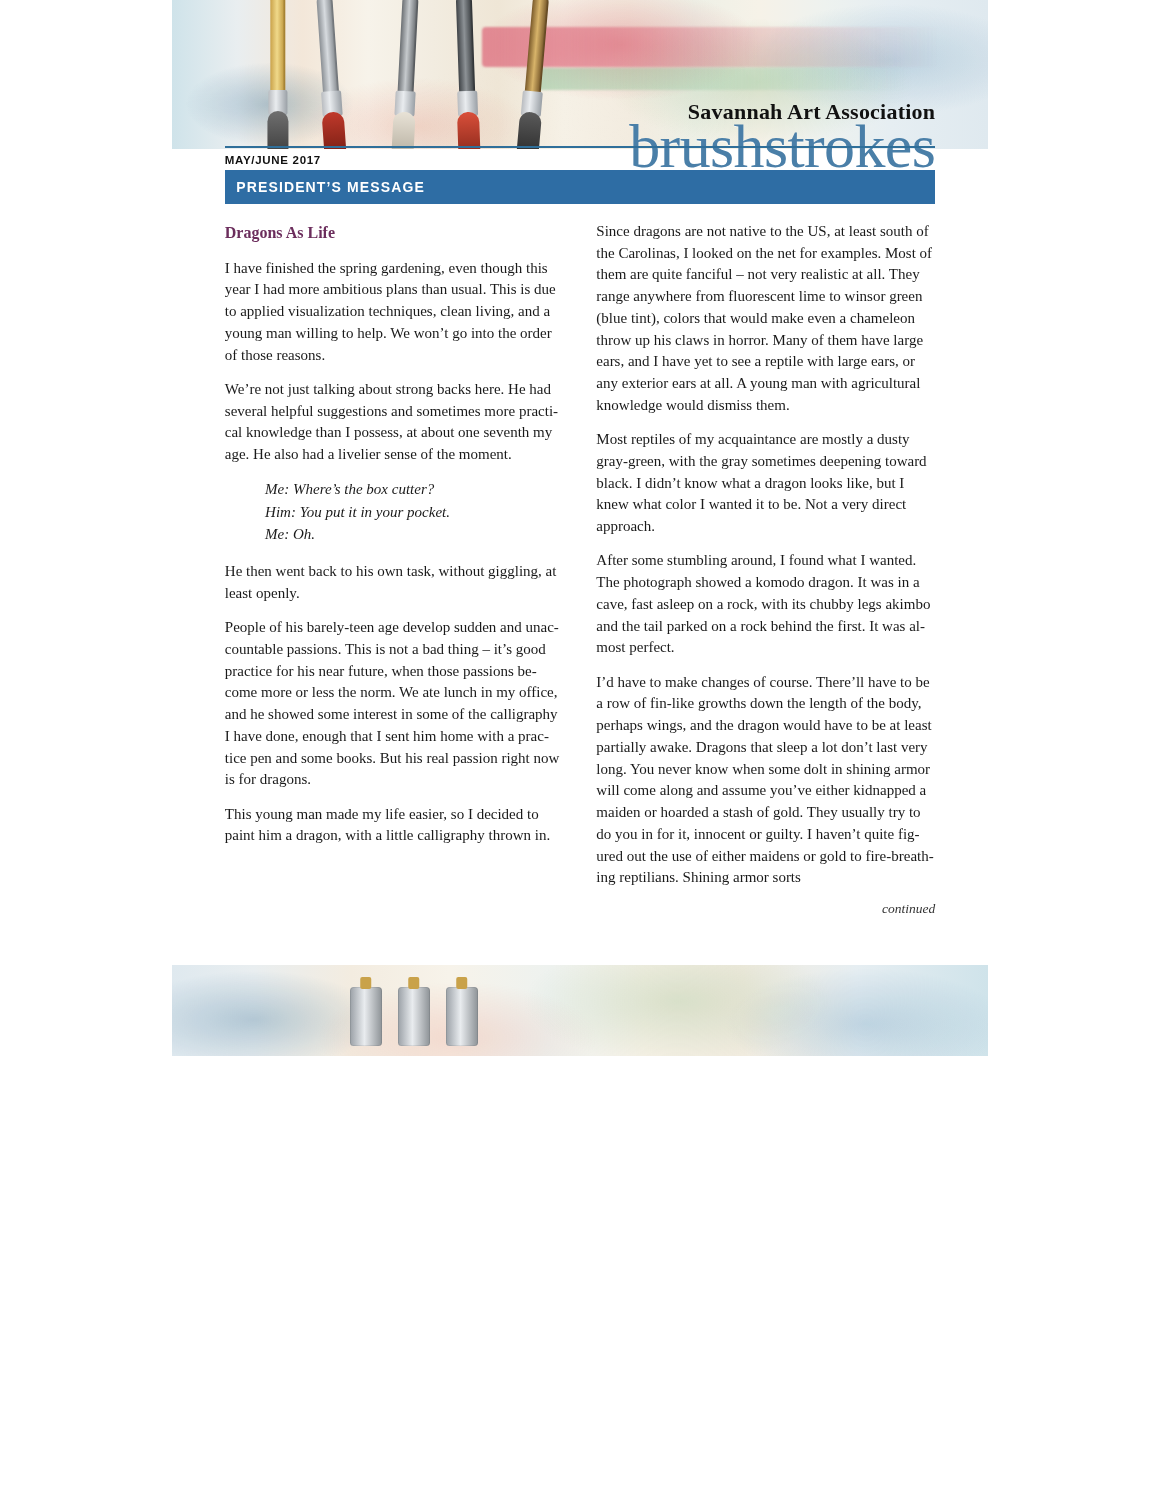MAY/JUNE 2017
Savannah Art Association
brushstrokes
PRESIDENT’S MESSAGE
Dragons As Life
I have finished the spring gardening, even though this year I had more ambitious plans than usual. This is due to applied visualization techniques, clean living, and a young man willing to help. We won’t go into the order of those reasons.
We’re not just talking about strong backs here. He had several helpful suggestions and sometimes more practical knowledge than I possess, at about one seventh my age. He also had a livelier sense of the moment.
Me: Where’s the box cutter? Him: You put it in your pocket. Me: Oh.
He then went back to his own task, without giggling, at least openly.
People of his barely-teen age develop sudden and unaccountable passions. This is not a bad thing – it’s good practice for his near future, when those passions become more or less the norm. We ate lunch in my office, and he showed some interest in some of the calligraphy I have done, enough that I sent him home with a practice pen and some books. But his real passion right now is for dragons.
This young man made my life easier, so I decided to paint him a dragon, with a little calligraphy thrown in.
Since dragons are not native to the US, at least south of the Carolinas, I looked on the net for examples. Most of them are quite fanciful – not very realistic at all. They range anywhere from fluorescent lime to winsor green (blue tint), colors that would make even a chameleon throw up his claws in horror. Many of them have large ears, and I have yet to see a reptile with large ears, or any exterior ears at all. A young man with agricultural knowledge would dismiss them.
Most reptiles of my acquaintance are mostly a dusty gray-green, with the gray sometimes deepening toward black. I didn’t know what a dragon looks like, but I knew what color I wanted it to be. Not a very direct approach.
After some stumbling around, I found what I wanted. The photograph showed a komodo dragon. It was in a cave, fast asleep on a rock, with its chubby legs akimbo and the tail parked on a rock behind the first. It was almost perfect.
I’d have to make changes of course. There’ll have to be a row of fin-like growths down the length of the body, perhaps wings, and the dragon would have to be at least partially awake. Dragons that sleep a lot don’t last very long. You never know when some dolt in shining armor will come along and assume you’ve either kidnapped a maiden or hoarded a stash of gold. They usually try to do you in for it, innocent or guilty. I haven’t quite figured out the use of either maidens or gold to fire-breathing reptilians. Shining armor sorts
continued